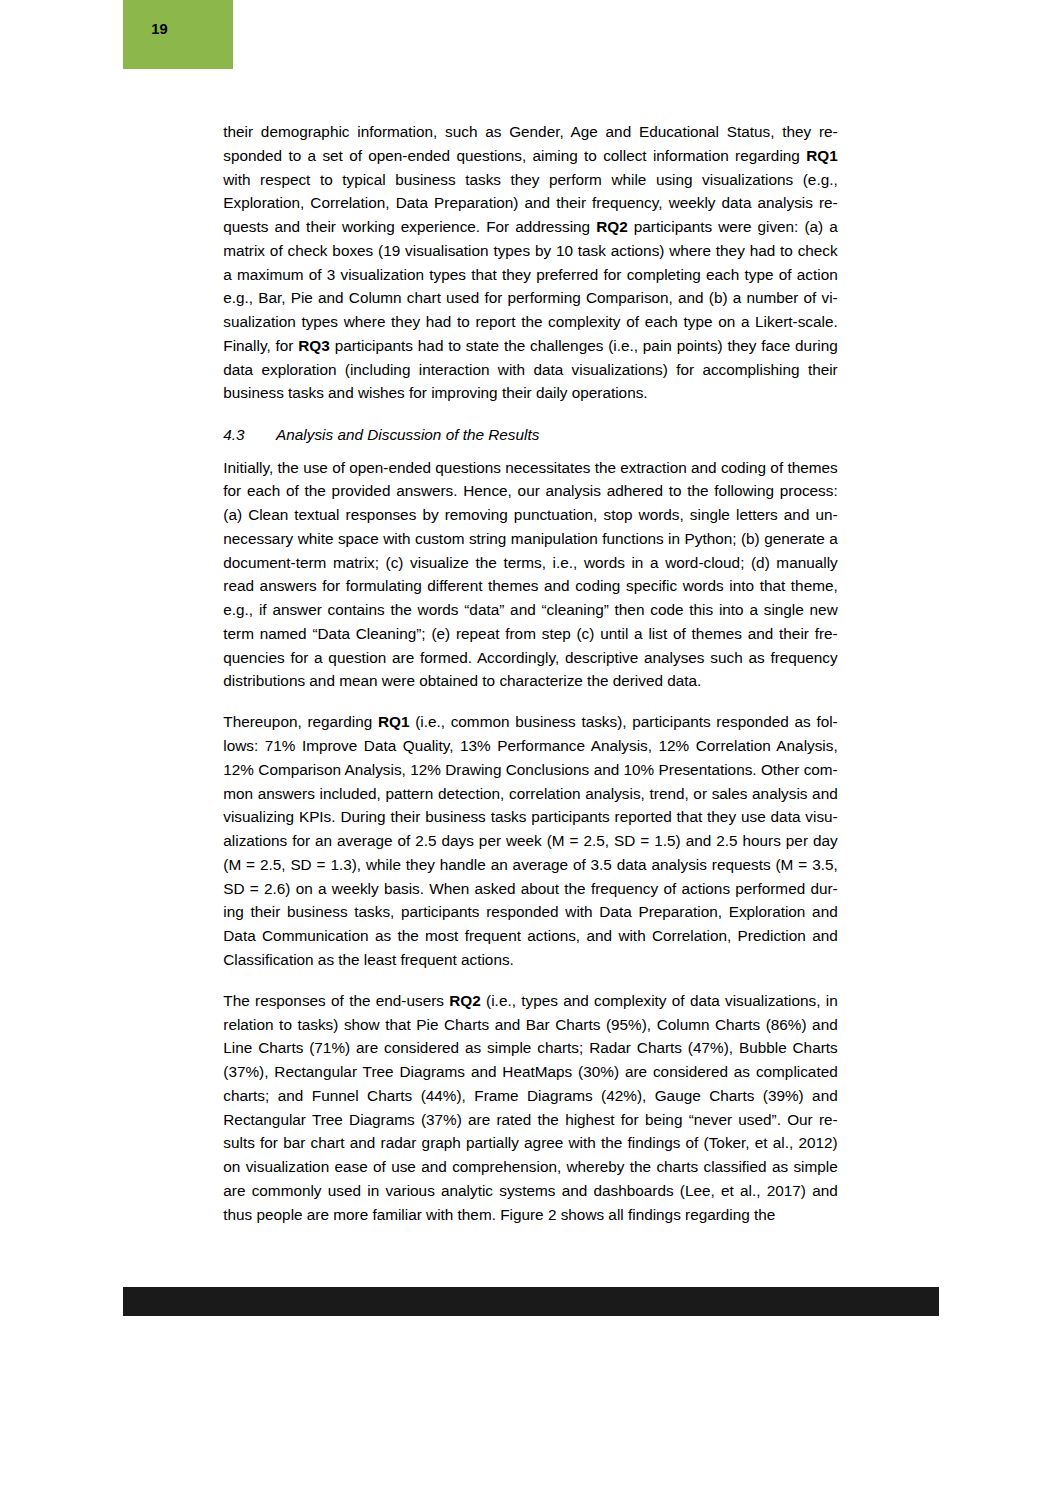19
their demographic information, such as Gender, Age and Educational Status, they responded to a set of open-ended questions, aiming to collect information regarding RQ1 with respect to typical business tasks they perform while using visualizations (e.g., Exploration, Correlation, Data Preparation) and their frequency, weekly data analysis requests and their working experience. For addressing RQ2 participants were given: (a) a matrix of check boxes (19 visualisation types by 10 task actions) where they had to check a maximum of 3 visualization types that they preferred for completing each type of action e.g., Bar, Pie and Column chart used for performing Comparison, and (b) a number of visualization types where they had to report the complexity of each type on a Likert-scale. Finally, for RQ3 participants had to state the challenges (i.e., pain points) they face during data exploration (including interaction with data visualizations) for accomplishing their business tasks and wishes for improving their daily operations.
4.3 Analysis and Discussion of the Results
Initially, the use of open-ended questions necessitates the extraction and coding of themes for each of the provided answers. Hence, our analysis adhered to the following process: (a) Clean textual responses by removing punctuation, stop words, single letters and unnecessary white space with custom string manipulation functions in Python; (b) generate a document-term matrix; (c) visualize the terms, i.e., words in a word-cloud; (d) manually read answers for formulating different themes and coding specific words into that theme, e.g., if answer contains the words “data” and “cleaning” then code this into a single new term named “Data Cleaning”; (e) repeat from step (c) until a list of themes and their frequencies for a question are formed. Accordingly, descriptive analyses such as frequency distributions and mean were obtained to characterize the derived data.
Thereupon, regarding RQ1 (i.e., common business tasks), participants responded as follows: 71% Improve Data Quality, 13% Performance Analysis, 12% Correlation Analysis, 12% Comparison Analysis, 12% Drawing Conclusions and 10% Presentations. Other common answers included, pattern detection, correlation analysis, trend, or sales analysis and visualizing KPIs. During their business tasks participants reported that they use data visualizations for an average of 2.5 days per week (M = 2.5, SD = 1.5) and 2.5 hours per day (M = 2.5, SD = 1.3), while they handle an average of 3.5 data analysis requests (M = 3.5, SD = 2.6) on a weekly basis. When asked about the frequency of actions performed during their business tasks, participants responded with Data Preparation, Exploration and Data Communication as the most frequent actions, and with Correlation, Prediction and Classification as the least frequent actions.
The responses of the end-users RQ2 (i.e., types and complexity of data visualizations, in relation to tasks) show that Pie Charts and Bar Charts (95%), Column Charts (86%) and Line Charts (71%) are considered as simple charts; Radar Charts (47%), Bubble Charts (37%), Rectangular Tree Diagrams and HeatMaps (30%) are considered as complicated charts; and Funnel Charts (44%), Frame Diagrams (42%), Gauge Charts (39%) and Rectangular Tree Diagrams (37%) are rated the highest for being “never used”. Our results for bar chart and radar graph partially agree with the findings of (Toker, et al., 2012) on visualization ease of use and comprehension, whereby the charts classified as simple are commonly used in various analytic systems and dashboards (Lee, et al., 2017) and thus people are more familiar with them. Figure 2 shows all findings regarding the